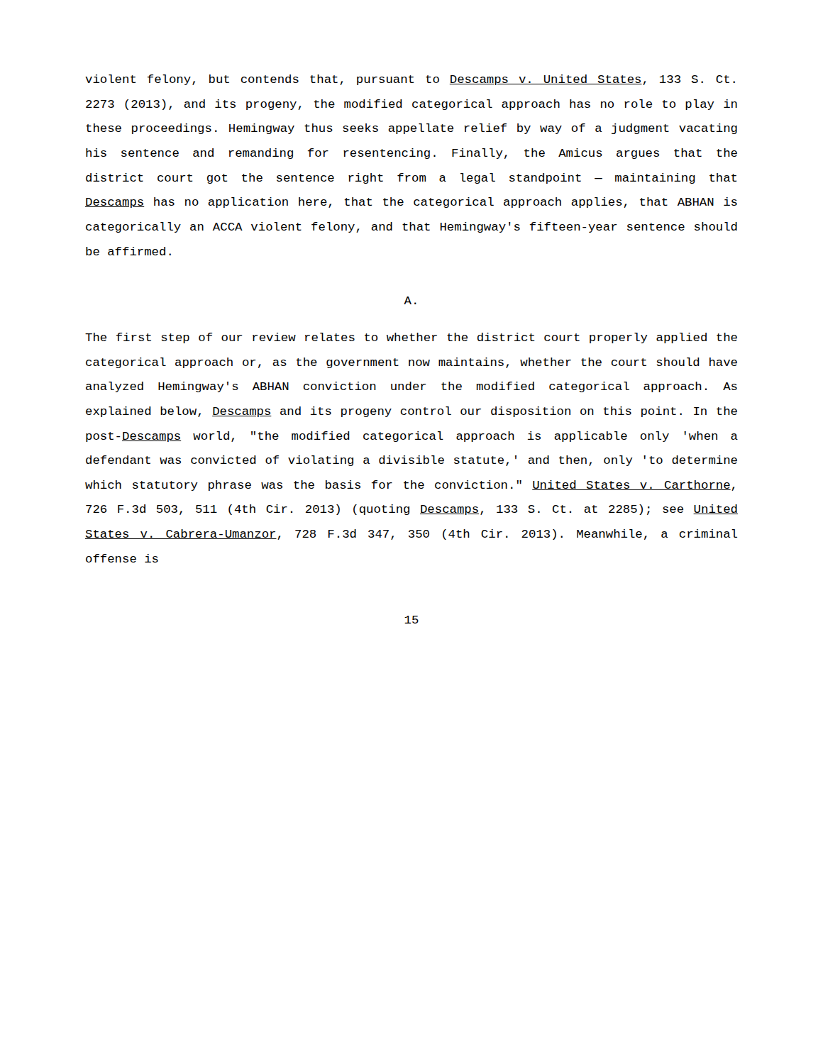violent felony, but contends that, pursuant to Descamps v. United States, 133 S. Ct. 2273 (2013), and its progeny, the modified categorical approach has no role to play in these proceedings. Hemingway thus seeks appellate relief by way of a judgment vacating his sentence and remanding for resentencing. Finally, the Amicus argues that the district court got the sentence right from a legal standpoint — maintaining that Descamps has no application here, that the categorical approach applies, that ABHAN is categorically an ACCA violent felony, and that Hemingway's fifteen-year sentence should be affirmed.
A.
The first step of our review relates to whether the district court properly applied the categorical approach or, as the government now maintains, whether the court should have analyzed Hemingway's ABHAN conviction under the modified categorical approach. As explained below, Descamps and its progeny control our disposition on this point. In the post-Descamps world, "the modified categorical approach is applicable only 'when a defendant was convicted of violating a divisible statute,' and then, only 'to determine which statutory phrase was the basis for the conviction." United States v. Carthorne, 726 F.3d 503, 511 (4th Cir. 2013) (quoting Descamps, 133 S. Ct. at 2285); see United States v. Cabrera-Umanzor, 728 F.3d 347, 350 (4th Cir. 2013). Meanwhile, a criminal offense is
15